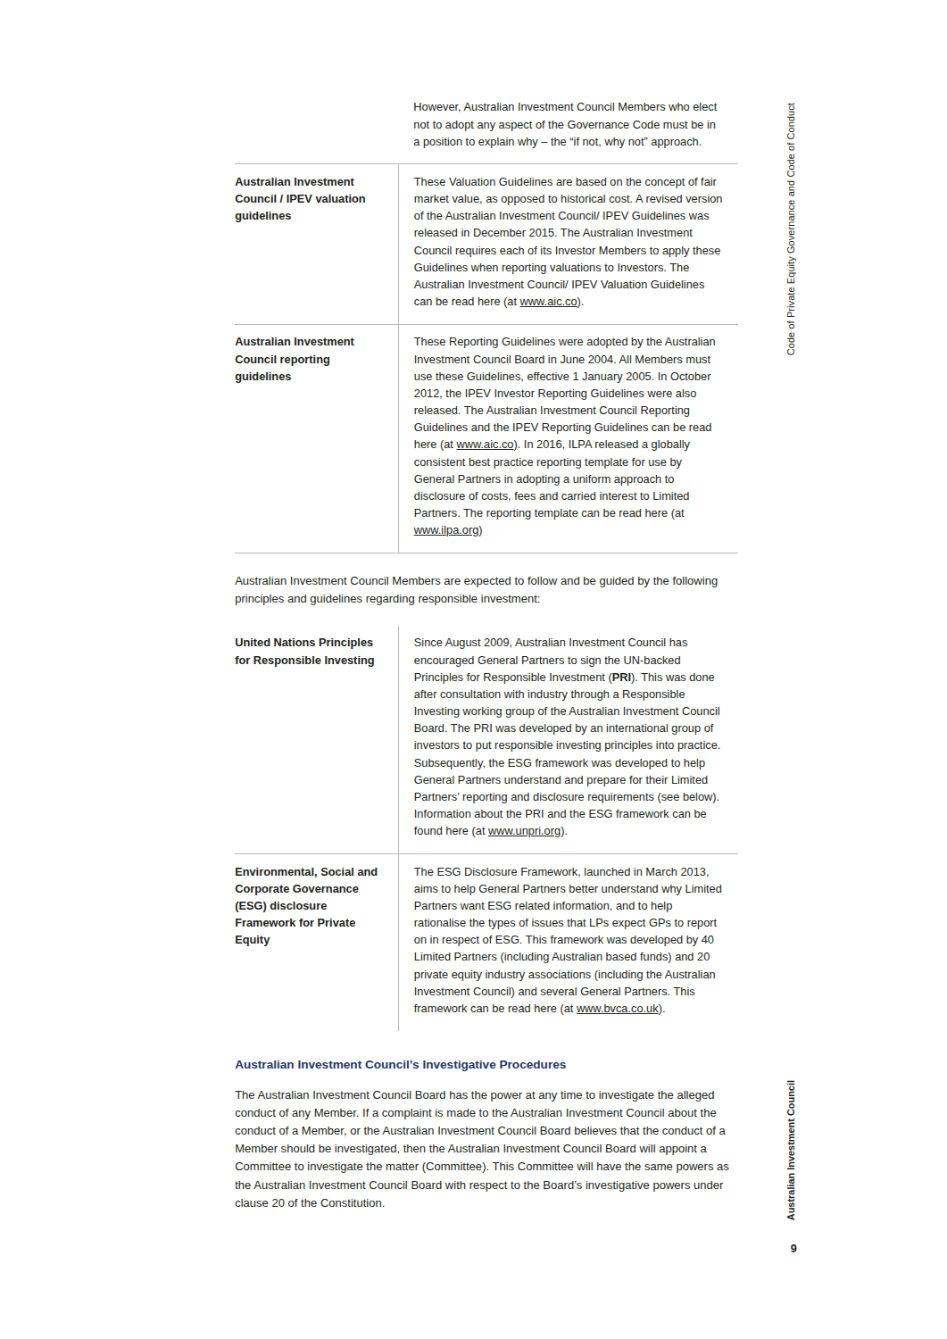Code of Private Equity Governance and Code of Conduct
Australian Investment Council
9
| | However, Australian Investment Council Members who elect not to adopt any aspect of the Governance Code must be in a position to explain why – the “if not, why not” approach. |
| Australian Investment Council / IPEV valuation guidelines | These Valuation Guidelines are based on the concept of fair market value, as opposed to historical cost. A revised version of the Australian Investment Council/ IPEV Guidelines was released in December 2015. The Australian Investment Council requires each of its Investor Members to apply these Guidelines when reporting valuations to Investors. The Australian Investment Council/ IPEV Valuation Guidelines can be read here (at www.aic.co ). |
| Australian Investment Council reporting guidelines | These Reporting Guidelines were adopted by the Australian Investment Council Board in June 2004. All Members must use these Guidelines, effective 1 January 2005. In October 2012, the IPEV Investor Reporting Guidelines were also released. The Australian Investment Council Reporting Guidelines and the IPEV Reporting Guidelines can be read here (at www.aic.co ). In 2016, ILPA released a globally consistent best practice reporting template for use by General Partners in adopting a uniform approach to disclosure of costs, fees and carried interest to Limited Partners. The reporting template can be read here (at www.ilpa.org ) |
Australian Investment Council Members are expected to follow and be guided by the following principles and guidelines regarding responsible investment:
| United Nations Principles for Responsible Investing | Since August 2009, Australian Investment Council has encouraged General Partners to sign the UN-backed Principles for Responsible Investment ( PRI ). This was done after consultation with industry through a Responsible Investing working group of the Australian Investment Council Board. The PRI was developed by an international group of investors to put responsible investing principles into practice. Subsequently, the ESG framework was developed to help General Partners understand and prepare for their Limited Partners’ reporting and disclosure requirements (see below). Information about the PRI and the ESG framework can be found here (at www.unpri.org ). |
| Environmental, Social and Corporate Governance (ESG) disclosure Framework for Private Equity | The ESG Disclosure Framework, launched in March 2013, aims to help General Partners better understand why Limited Partners want ESG related information, and to help rationalise the types of issues that LPs expect GPs to report on in respect of ESG. This framework was developed by 40 Limited Partners (including Australian based funds) and 20 private equity industry associations (including the Australian Investment Council) and several General Partners. This framework can be read here (at www.bvca.co.uk ). |
Australian Investment Council’s Investigative Procedures
The Australian Investment Council Board has the power at any time to investigate the alleged conduct of any Member. If a complaint is made to the Australian Investment Council about the conduct of a Member, or the Australian Investment Council Board believes that the conduct of a Member should be investigated, then the Australian Investment Council Board will appoint a Committee to investigate the matter (Committee). This Committee will have the same powers as the Australian Investment Council Board with respect to the Board’s investigative powers under clause 20 of the Constitution.